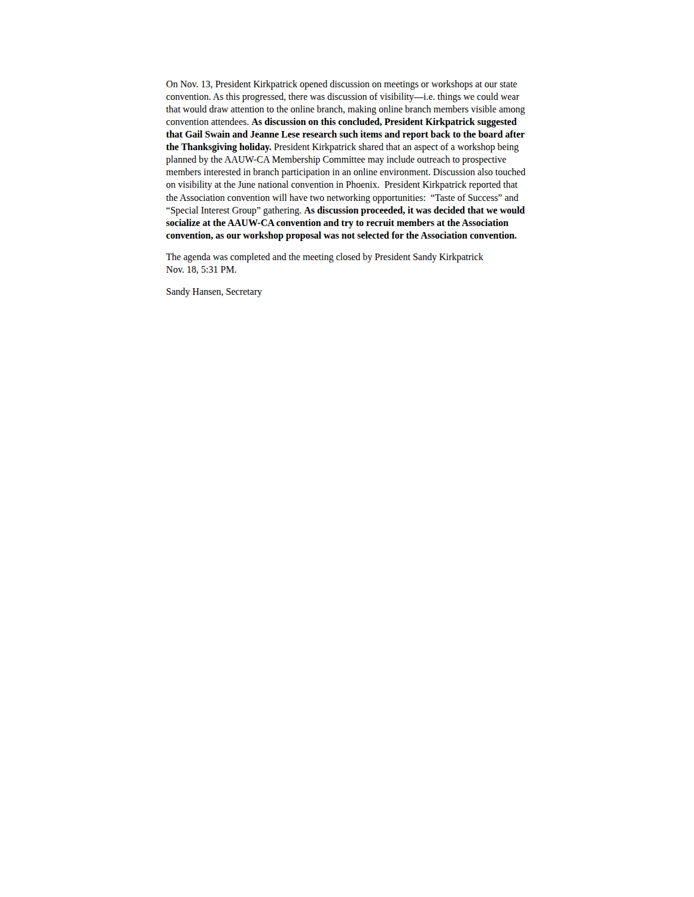On Nov. 13, President Kirkpatrick opened discussion on meetings or workshops at our state convention. As this progressed, there was discussion of visibility—i.e. things we could wear that would draw attention to the online branch, making online branch members visible among convention attendees. As discussion on this concluded, President Kirkpatrick suggested that Gail Swain and Jeanne Lese research such items and report back to the board after the Thanksgiving holiday. President Kirkpatrick shared that an aspect of a workshop being planned by the AAUW-CA Membership Committee may include outreach to prospective members interested in branch participation in an online environment. Discussion also touched on visibility at the June national convention in Phoenix. President Kirkpatrick reported that the Association convention will have two networking opportunities: “Taste of Success” and “Special Interest Group” gathering. As discussion proceeded, it was decided that we would socialize at the AAUW-CA convention and try to recruit members at the Association convention, as our workshop proposal was not selected for the Association convention.
The agenda was completed and the meeting closed by President Sandy Kirkpatrick Nov. 18, 5:31 PM.
Sandy Hansen, Secretary